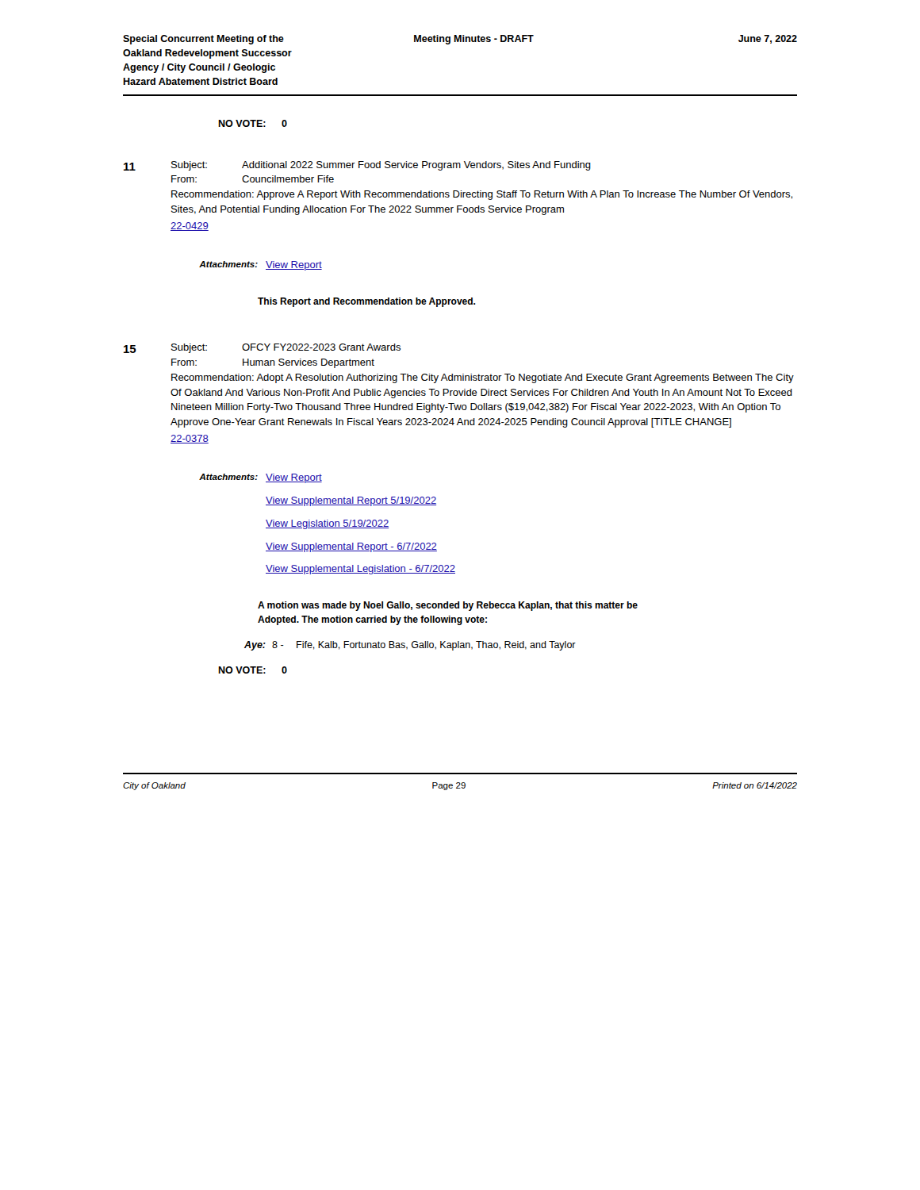Special Concurrent Meeting of the
Oakland Redevelopment Successor
Agency / City Council / Geologic
Hazard Abatement District Board
Meeting Minutes - DRAFT
June 7, 2022
NO VOTE: 0
11
Subject:
Additional 2022 Summer Food Service Program Vendors, Sites And Funding
From:
Councilmember Fife
Recommendation: Approve A Report With Recommendations Directing Staff To Return With A Plan To Increase The Number Of Vendors, Sites, And Potential Funding Allocation For The 2022 Summer Foods Service Program
22-0429
Attachments:
View Report
This Report and Recommendation be Approved.
15
Subject:
OFCY FY2022-2023 Grant Awards
From:
Human Services Department
Recommendation: Adopt A Resolution Authorizing The City Administrator To Negotiate And Execute Grant Agreements Between The City Of Oakland And Various Non-Profit And Public Agencies To Provide Direct Services For Children And Youth In An Amount Not To Exceed Nineteen Million Forty-Two Thousand Three Hundred Eighty-Two Dollars ($19,042,382) For Fiscal Year 2022-2023, With An Option To Approve One-Year Grant Renewals In Fiscal Years 2023-2024 And 2024-2025 Pending Council Approval [TITLE CHANGE]
22-0378
Attachments:
View Report
View Supplemental Report 5/19/2022
View Legislation 5/19/2022
View Supplemental Report - 6/7/2022
View Supplemental Legislation - 6/7/2022
A motion was made by Noel Gallo, seconded by Rebecca Kaplan, that this matter be Adopted. The motion carried by the following vote:
Aye:
8 -
Fife, Kalb, Fortunato Bas, Gallo, Kaplan, Thao, Reid, and Taylor
NO VOTE: 0
City of Oakland
Page 29
Printed on 6/14/2022